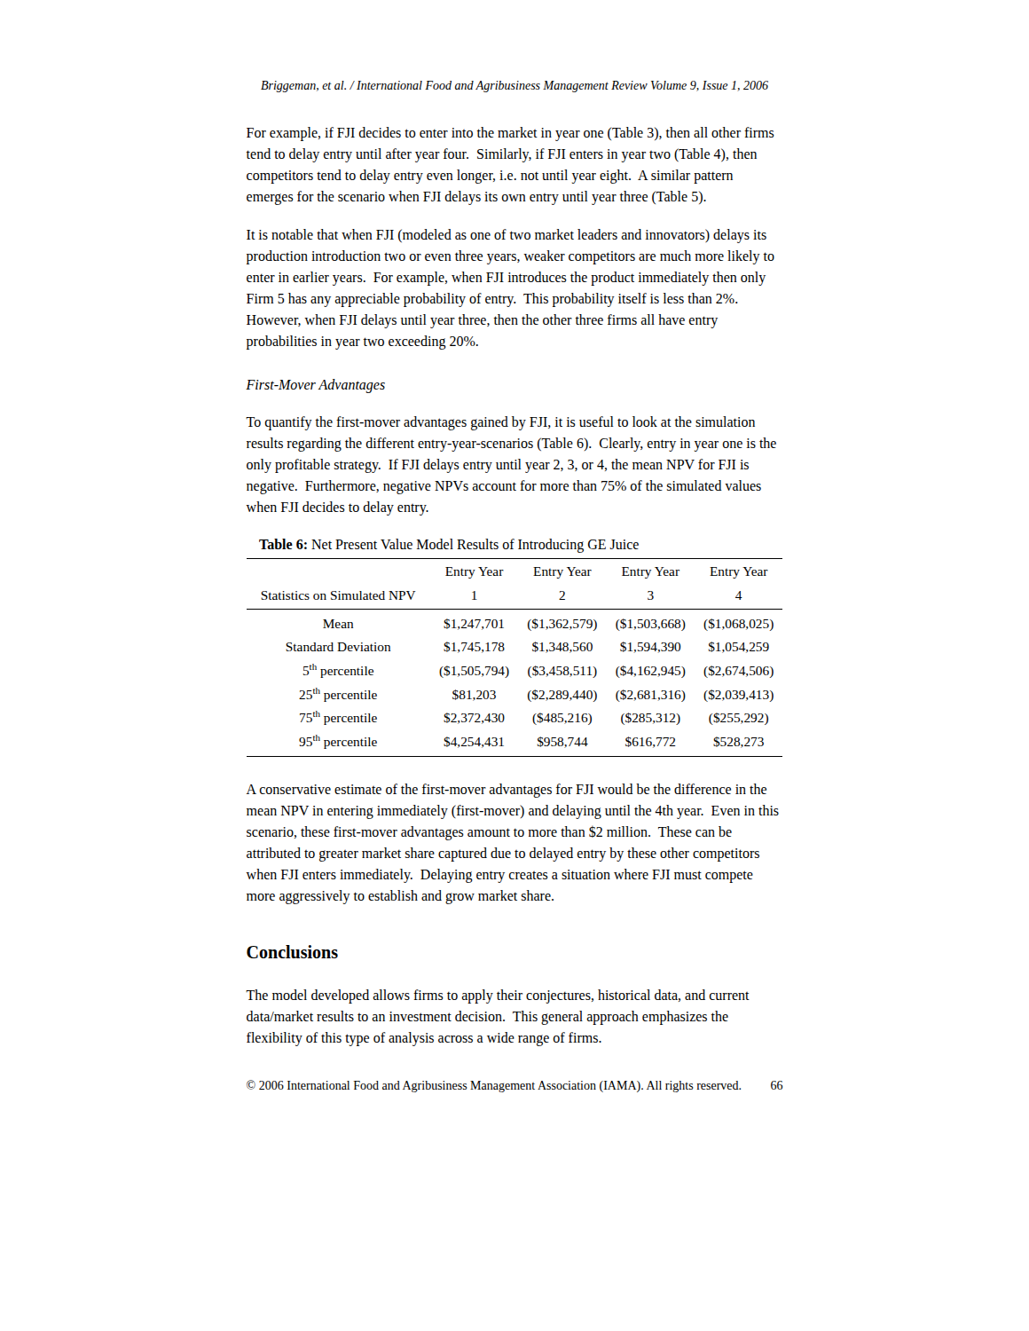Briggeman, et al. / International Food and Agribusiness Management Review Volume 9, Issue 1, 2006
For example, if FJI decides to enter into the market in year one (Table 3), then all other firms tend to delay entry until after year four. Similarly, if FJI enters in year two (Table 4), then competitors tend to delay entry even longer, i.e. not until year eight. A similar pattern emerges for the scenario when FJI delays its own entry until year three (Table 5).
It is notable that when FJI (modeled as one of two market leaders and innovators) delays its production introduction two or even three years, weaker competitors are much more likely to enter in earlier years. For example, when FJI introduces the product immediately then only Firm 5 has any appreciable probability of entry. This probability itself is less than 2%. However, when FJI delays until year three, then the other three firms all have entry probabilities in year two exceeding 20%.
First-Mover Advantages
To quantify the first-mover advantages gained by FJI, it is useful to look at the simulation results regarding the different entry-year-scenarios (Table 6). Clearly, entry in year one is the only profitable strategy. If FJI delays entry until year 2, 3, or 4, the mean NPV for FJI is negative. Furthermore, negative NPVs account for more than 75% of the simulated values when FJI decides to delay entry.
Table 6: Net Present Value Model Results of Introducing GE Juice
| | Entry Year | Entry Year | Entry Year | Entry Year |
| --- | --- | --- | --- | --- |
| Statistics on Simulated NPV | 1 | 2 | 3 | 4 |
| Mean | $1,247,701 | ($1,362,579) | ($1,503,668) | ($1,068,025) |
| Standard Deviation | $1,745,178 | $1,348,560 | $1,594,390 | $1,054,259 |
| 5 th percentile | ($1,505,794) | ($3,458,511) | ($4,162,945) | ($2,674,506) |
| 25 th percentile | $81,203 | ($2,289,440) | ($2,681,316) | ($2,039,413) |
| 75 th percentile | $2,372,430 | ($485,216) | ($285,312) | ($255,292) |
| 95 th percentile | $4,254,431 | $958,744 | $616,772 | $528,273 |
A conservative estimate of the first-mover advantages for FJI would be the difference in the mean NPV in entering immediately (first-mover) and delaying until the 4th year. Even in this scenario, these first-mover advantages amount to more than $2 million. These can be attributed to greater market share captured due to delayed entry by these other competitors when FJI enters immediately. Delaying entry creates a situation where FJI must compete more aggressively to establish and grow market share.
Conclusions
The model developed allows firms to apply their conjectures, historical data, and current data/market results to an investment decision. This general approach emphasizes the flexibility of this type of analysis across a wide range of firms.
© 2006 International Food and Agribusiness Management Association (IAMA). All rights reserved.
66